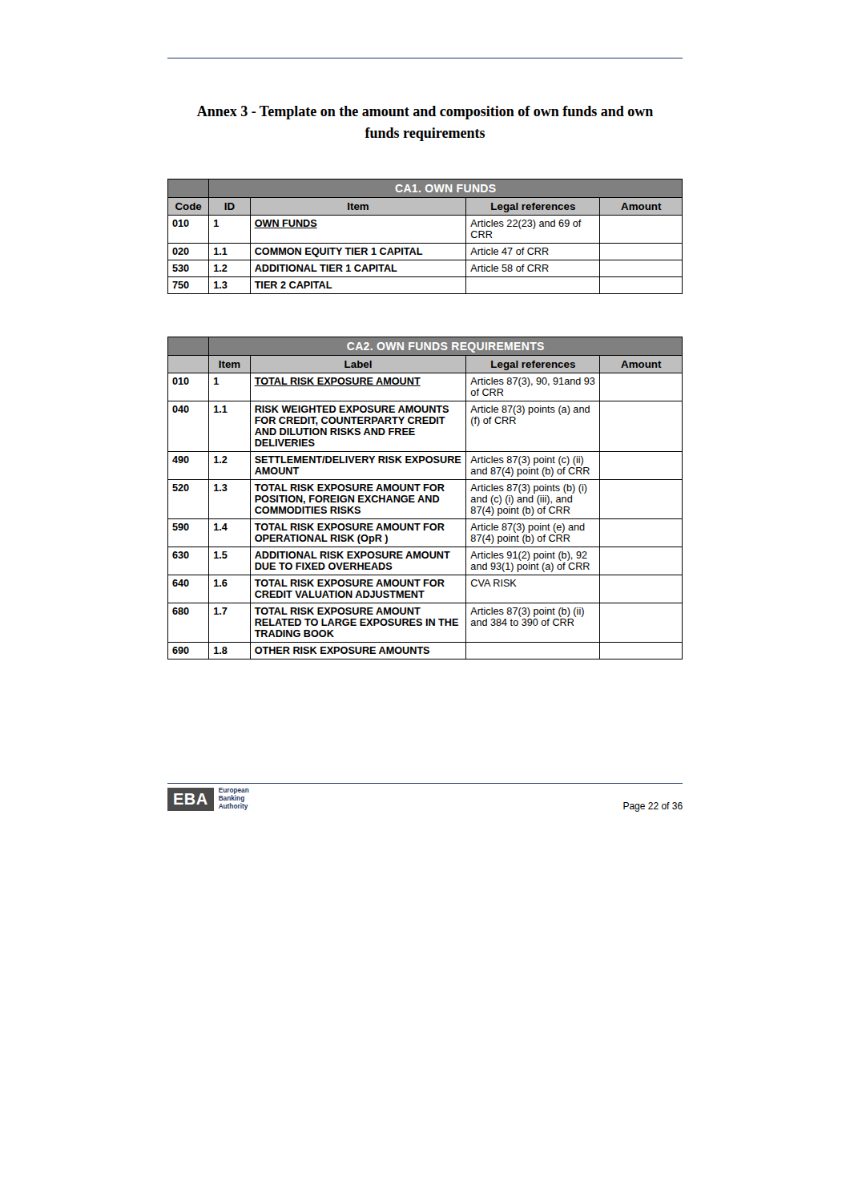Annex 3 - Template on the amount and composition of own funds and own funds requirements
| | CA1. OWN FUNDS |
| Code | ID | Item | Legal references | Amount |
| 010 | 1 | OWN FUNDS | Articles 22(23) and 69 of CRR | |
| 020 | 1.1 | COMMON EQUITY TIER 1 CAPITAL | Article 47 of CRR | |
| 530 | 1.2 | ADDITIONAL TIER 1 CAPITAL | Article 58 of CRR | |
| 750 | 1.3 | TIER 2 CAPITAL | | |
| | CA2. OWN FUNDS REQUIREMENTS |
| | Item | Label | Legal references | Amount |
| 010 | 1 | TOTAL RISK EXPOSURE AMOUNT | Articles 87(3), 90, 91and 93 of CRR | |
| 040 | 1.1 | RISK WEIGHTED EXPOSURE AMOUNTS FOR CREDIT, COUNTERPARTY CREDIT AND DILUTION RISKS AND FREE DELIVERIES | Article 87(3) points (a) and (f) of CRR | |
| 490 | 1.2 | SETTLEMENT/DELIVERY RISK EXPOSURE AMOUNT | Articles 87(3) point (c) (ii) and 87(4) point (b) of CRR | |
| 520 | 1.3 | TOTAL RISK EXPOSURE AMOUNT FOR POSITION, FOREIGN EXCHANGE AND COMMODITIES RISKS | Articles 87(3) points (b) (i) and (c) (i) and (iii), and 87(4) point (b) of CRR | |
| 590 | 1.4 | TOTAL RISK EXPOSURE AMOUNT FOR OPERATIONAL RISK (OpR ) | Article 87(3) point (e) and 87(4) point (b) of CRR | |
| 630 | 1.5 | ADDITIONAL RISK EXPOSURE AMOUNT DUE TO FIXED OVERHEADS | Articles 91(2) point (b), 92 and 93(1) point (a) of CRR | |
| 640 | 1.6 | TOTAL RISK EXPOSURE AMOUNT FOR CREDIT VALUATION ADJUSTMENT | CVA RISK | |
| 680 | 1.7 | TOTAL RISK EXPOSURE AMOUNT RELATED TO LARGE EXPOSURES IN THE TRADING BOOK | Articles 87(3) point (b) (ii) and 384 to 390 of CRR | |
| 690 | 1.8 | OTHER RISK EXPOSURE AMOUNTS | | |
EBA
European
Banking
Authority
Page 22 of 36